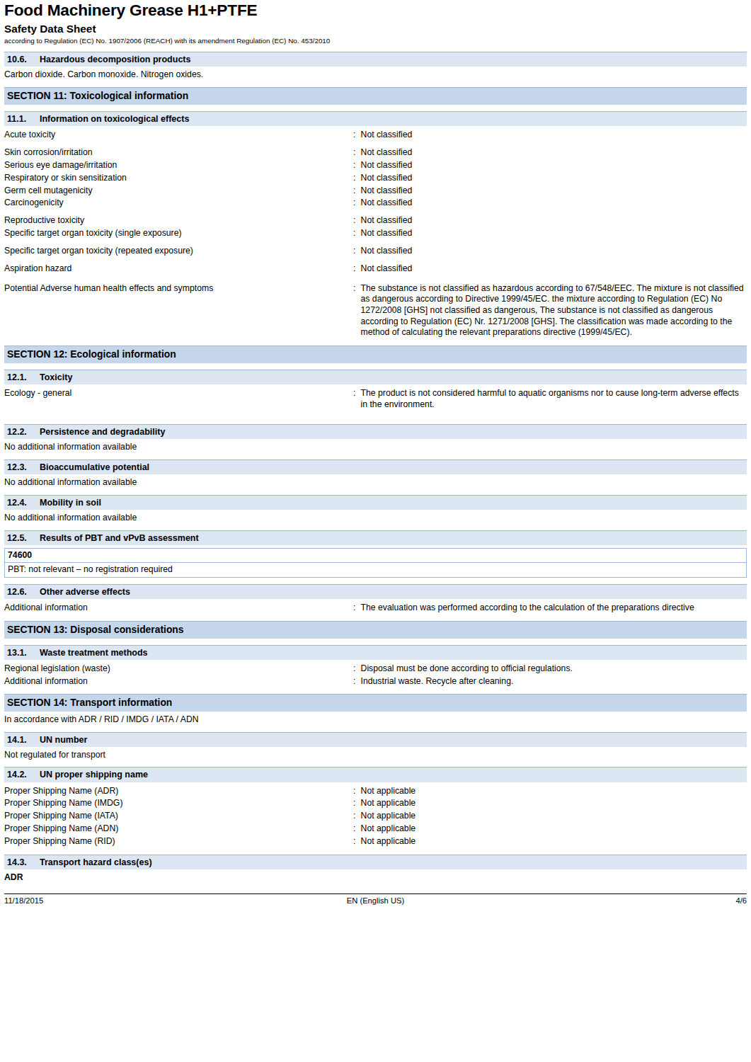Food Machinery Grease H1+PTFE
Safety Data Sheet
according to Regulation (EC) No. 1907/2006 (REACH) with its amendment Regulation (EC) No. 453/2010
10.6. Hazardous decomposition products
Carbon dioxide. Carbon monoxide. Nitrogen oxides.
SECTION 11: Toxicological information
11.1. Information on toxicological effects
| Acute toxicity | : | Not classified |
| Skin corrosion/irritation | : | Not classified |
| Serious eye damage/irritation | : | Not classified |
| Respiratory or skin sensitization | : | Not classified |
| Germ cell mutagenicity | : | Not classified |
| Carcinogenicity | : | Not classified |
| Reproductive toxicity | : | Not classified |
| Specific target organ toxicity (single exposure) | : | Not classified |
| Specific target organ toxicity (repeated exposure) | : | Not classified |
| Aspiration hazard | : | Not classified |
| Potential Adverse human health effects and symptoms | : | The substance is not classified as hazardous according to 67/548/EEC. The mixture is not classified as dangerous according to Directive 1999/45/EC. the mixture according to Regulation (EC) No 1272/2008 [GHS] not classified as dangerous, The substance is not classified as dangerous according to Regulation (EC) Nr. 1271/2008 [GHS]. The classification was made according to the method of calculating the relevant preparations directive (1999/45/EC). |
SECTION 12: Ecological information
12.1. Toxicity
| Ecology - general | : | The product is not considered harmful to aquatic organisms nor to cause long-term adverse effects in the environment. |
12.2. Persistence and degradability
No additional information available
12.3. Bioaccumulative potential
No additional information available
12.4. Mobility in soil
No additional information available
12.5. Results of PBT and vPvB assessment
| 74600 |
| PBT: not relevant – no registration required |
12.6. Other adverse effects
| Additional information | : | The evaluation was performed according to the calculation of the preparations directive |
SECTION 13: Disposal considerations
13.1. Waste treatment methods
| Regional legislation (waste) | : | Disposal must be done according to official regulations. |
| Additional information | : | Industrial waste. Recycle after cleaning. |
SECTION 14: Transport information
In accordance with ADR / RID / IMDG / IATA / ADN
14.1. UN number
Not regulated for transport
14.2. UN proper shipping name
| Proper Shipping Name (ADR) | : | Not applicable |
| Proper Shipping Name (IMDG) | : | Not applicable |
| Proper Shipping Name (IATA) | : | Not applicable |
| Proper Shipping Name (ADN) | : | Not applicable |
| Proper Shipping Name (RID) | : | Not applicable |
14.3. Transport hazard class(es)
ADR
11/18/2015
EN (English US)
4/6